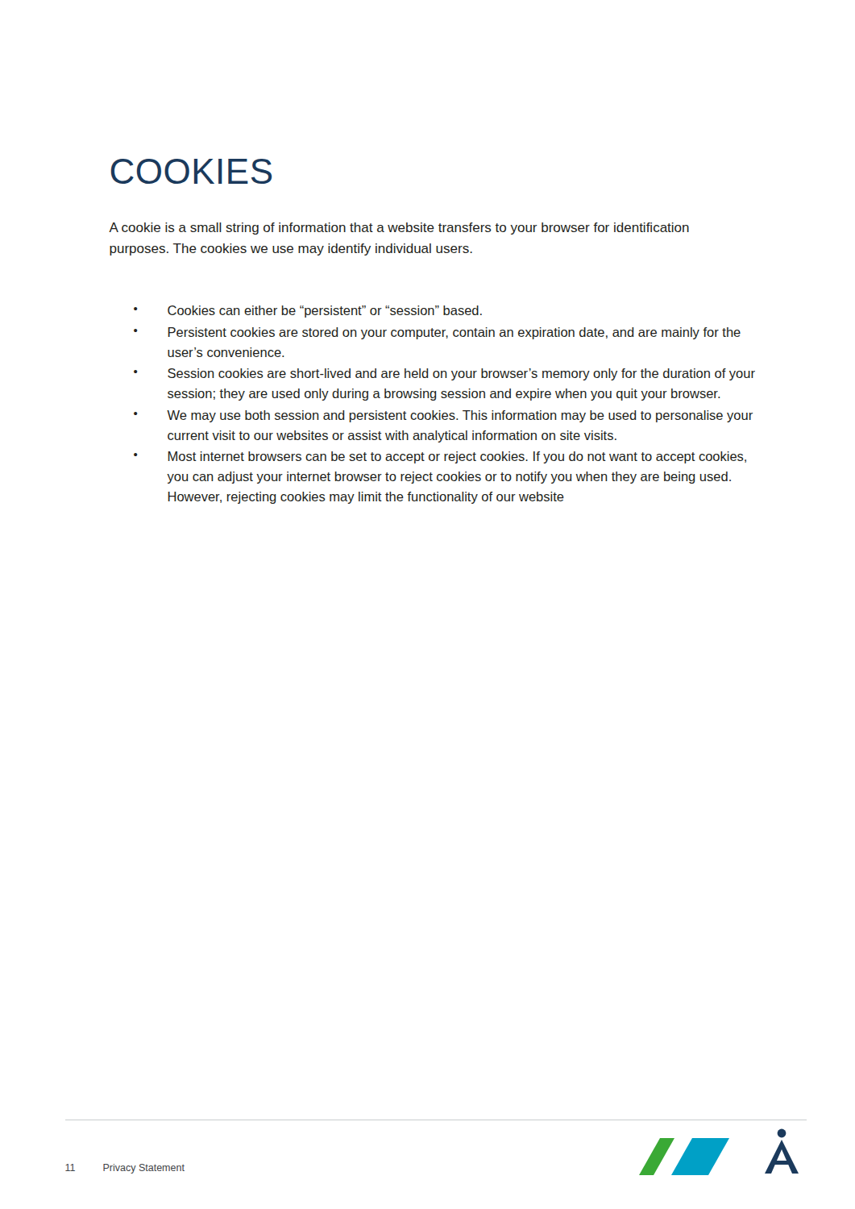COOKIES
A cookie is a small string of information that a website transfers to your browser for identification purposes. The cookies we use may identify individual users.
Cookies can either be “persistent” or “session” based.
Persistent cookies are stored on your computer, contain an expiration date, and are mainly for the user’s convenience.
Session cookies are short-lived and are held on your browser’s memory only for the duration of your session; they are used only during a browsing session and expire when you quit your browser.
We may use both session and persistent cookies. This information may be used to personalise your current visit to our websites or assist with analytical information on site visits.
Most internet browsers can be set to accept or reject cookies. If you do not want to accept cookies, you can adjust your internet browser to reject cookies or to notify you when they are being used. However, rejecting cookies may limit the functionality of our website
11 Privacy Statement